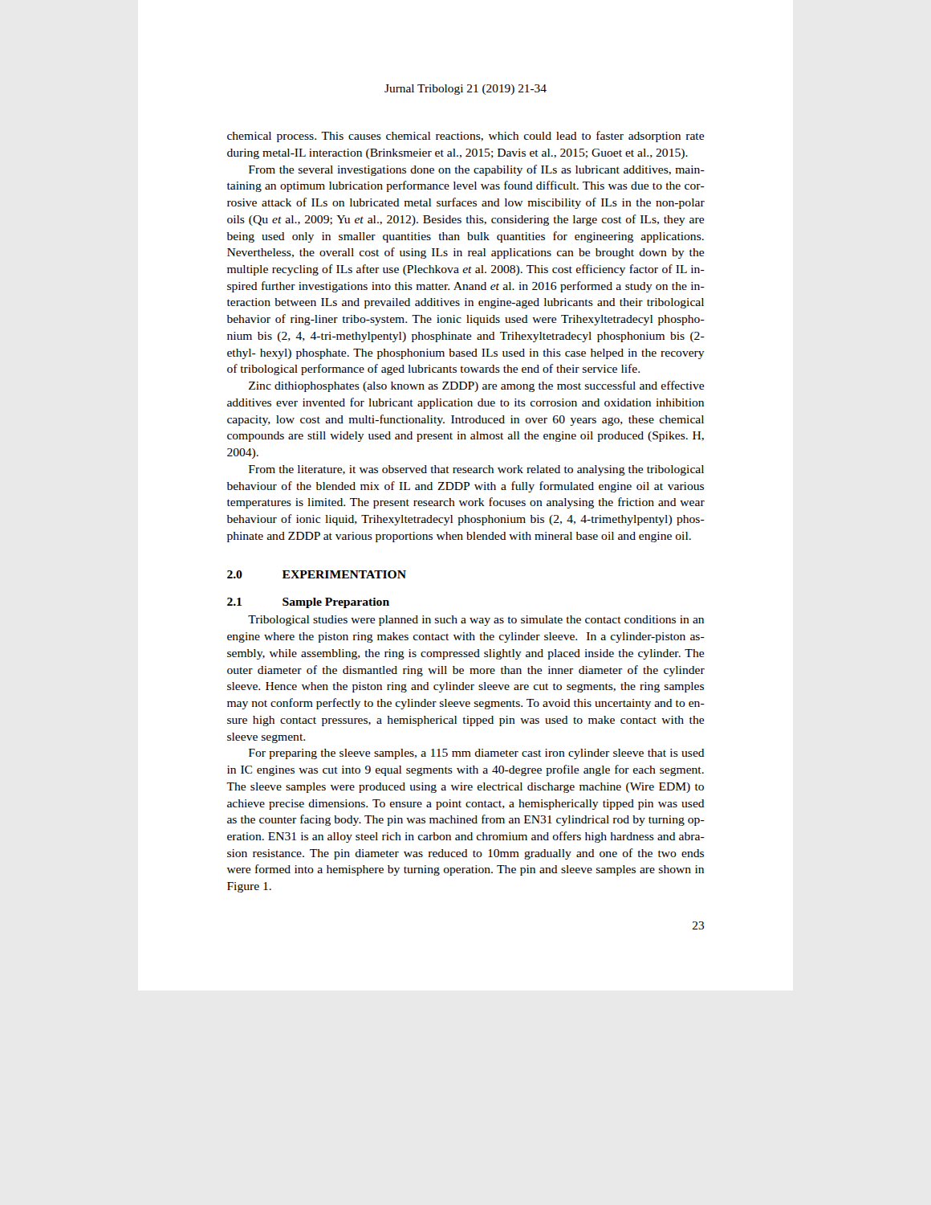Jurnal Tribologi 21 (2019) 21-34
chemical process. This causes chemical reactions, which could lead to faster adsorption rate during metal-IL interaction (Brinksmeier et al., 2015; Davis et al., 2015; Guoet et al., 2015).
From the several investigations done on the capability of ILs as lubricant additives, maintaining an optimum lubrication performance level was found difficult. This was due to the corrosive attack of ILs on lubricated metal surfaces and low miscibility of ILs in the non-polar oils (Qu et al., 2009; Yu et al., 2012). Besides this, considering the large cost of ILs, they are being used only in smaller quantities than bulk quantities for engineering applications. Nevertheless, the overall cost of using ILs in real applications can be brought down by the multiple recycling of ILs after use (Plechkova et al. 2008). This cost efficiency factor of IL inspired further investigations into this matter. Anand et al. in 2016 performed a study on the interaction between ILs and prevailed additives in engine-aged lubricants and their tribological behavior of ring-liner tribo-system. The ionic liquids used were Trihexyltetradecyl phosphonium bis (2, 4, 4-tri-methylpentyl) phosphinate and Trihexyltetradecyl phosphonium bis (2-ethyl- hexyl) phosphate. The phosphonium based ILs used in this case helped in the recovery of tribological performance of aged lubricants towards the end of their service life.
Zinc dithiophosphates (also known as ZDDP) are among the most successful and effective additives ever invented for lubricant application due to its corrosion and oxidation inhibition capacity, low cost and multi-functionality. Introduced in over 60 years ago, these chemical compounds are still widely used and present in almost all the engine oil produced (Spikes. H, 2004).
From the literature, it was observed that research work related to analysing the tribological behaviour of the blended mix of IL and ZDDP with a fully formulated engine oil at various temperatures is limited. The present research work focuses on analysing the friction and wear behaviour of ionic liquid, Trihexyltetradecyl phosphonium bis (2, 4, 4-trimethylpentyl) phosphinate and ZDDP at various proportions when blended with mineral base oil and engine oil.
2.0 EXPERIMENTATION
2.1 Sample Preparation
Tribological studies were planned in such a way as to simulate the contact conditions in an engine where the piston ring makes contact with the cylinder sleeve. In a cylinder-piston assembly, while assembling, the ring is compressed slightly and placed inside the cylinder. The outer diameter of the dismantled ring will be more than the inner diameter of the cylinder sleeve. Hence when the piston ring and cylinder sleeve are cut to segments, the ring samples may not conform perfectly to the cylinder sleeve segments. To avoid this uncertainty and to ensure high contact pressures, a hemispherical tipped pin was used to make contact with the sleeve segment.
For preparing the sleeve samples, a 115 mm diameter cast iron cylinder sleeve that is used in IC engines was cut into 9 equal segments with a 40-degree profile angle for each segment. The sleeve samples were produced using a wire electrical discharge machine (Wire EDM) to achieve precise dimensions. To ensure a point contact, a hemispherically tipped pin was used as the counter facing body. The pin was machined from an EN31 cylindrical rod by turning operation. EN31 is an alloy steel rich in carbon and chromium and offers high hardness and abrasion resistance. The pin diameter was reduced to 10mm gradually and one of the two ends were formed into a hemisphere by turning operation. The pin and sleeve samples are shown in Figure 1.
23